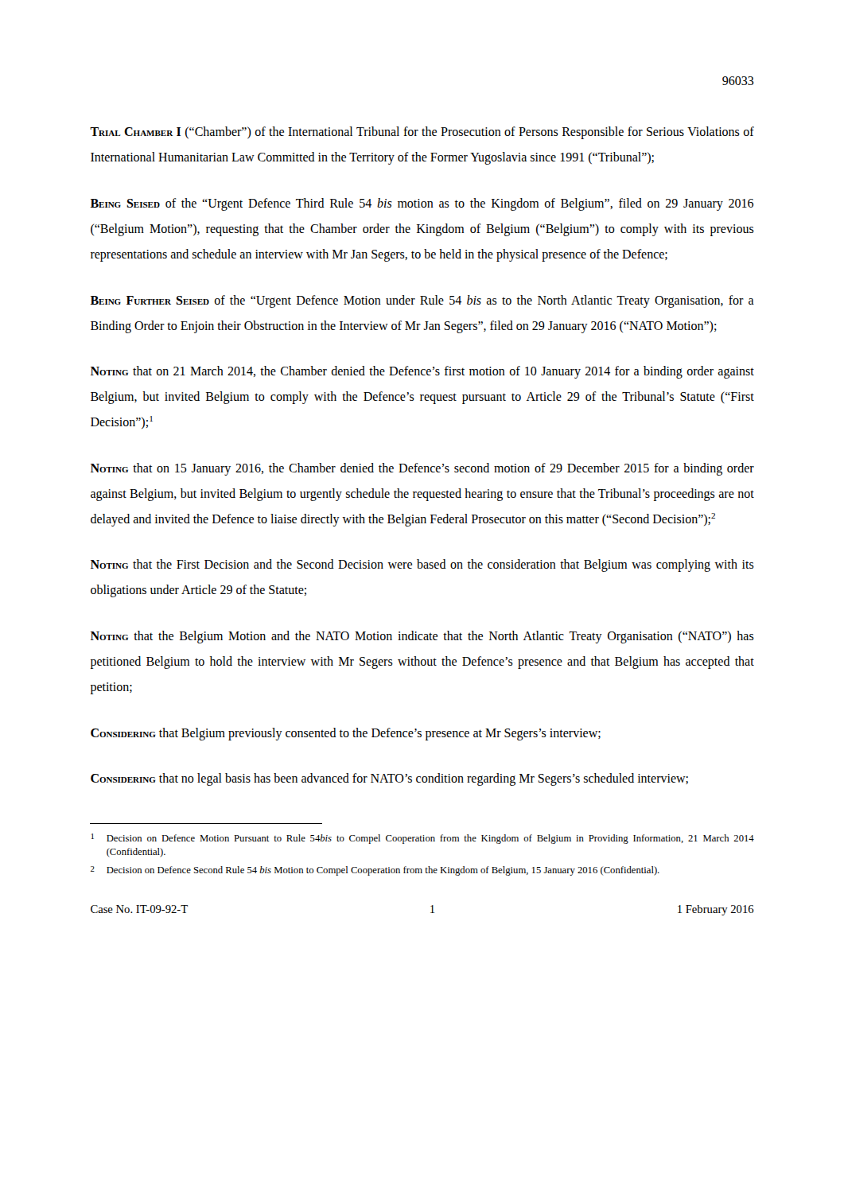96033
Trial Chamber I (“Chamber”) of the International Tribunal for the Prosecution of Persons Responsible for Serious Violations of International Humanitarian Law Committed in the Territory of the Former Yugoslavia since 1991 (“Tribunal”);
Being Seised of the “Urgent Defence Third Rule 54 bis motion as to the Kingdom of Belgium”, filed on 29 January 2016 (“Belgium Motion”), requesting that the Chamber order the Kingdom of Belgium (“Belgium”) to comply with its previous representations and schedule an interview with Mr Jan Segers, to be held in the physical presence of the Defence;
Being Further Seised of the “Urgent Defence Motion under Rule 54 bis as to the North Atlantic Treaty Organisation, for a Binding Order to Enjoin their Obstruction in the Interview of Mr Jan Segers”, filed on 29 January 2016 (“NATO Motion”);
Noting that on 21 March 2014, the Chamber denied the Defence’s first motion of 10 January 2014 for a binding order against Belgium, but invited Belgium to comply with the Defence’s request pursuant to Article 29 of the Tribunal’s Statute (“First Decision”);1
Noting that on 15 January 2016, the Chamber denied the Defence’s second motion of 29 December 2015 for a binding order against Belgium, but invited Belgium to urgently schedule the requested hearing to ensure that the Tribunal’s proceedings are not delayed and invited the Defence to liaise directly with the Belgian Federal Prosecutor on this matter (“Second Decision”);2
Noting that the First Decision and the Second Decision were based on the consideration that Belgium was complying with its obligations under Article 29 of the Statute;
Noting that the Belgium Motion and the NATO Motion indicate that the North Atlantic Treaty Organisation (“NATO”) has petitioned Belgium to hold the interview with Mr Segers without the Defence’s presence and that Belgium has accepted that petition;
Considering that Belgium previously consented to the Defence’s presence at Mr Segers’s interview;
Considering that no legal basis has been advanced for NATO’s condition regarding Mr Segers’s scheduled interview;
1 Decision on Defence Motion Pursuant to Rule 54bis to Compel Cooperation from the Kingdom of Belgium in Providing Information, 21 March 2014 (Confidential).
2 Decision on Defence Second Rule 54 bis Motion to Compel Cooperation from the Kingdom of Belgium, 15 January 2016 (Confidential).
Case No. IT-09-92-T 1 1 February 2016